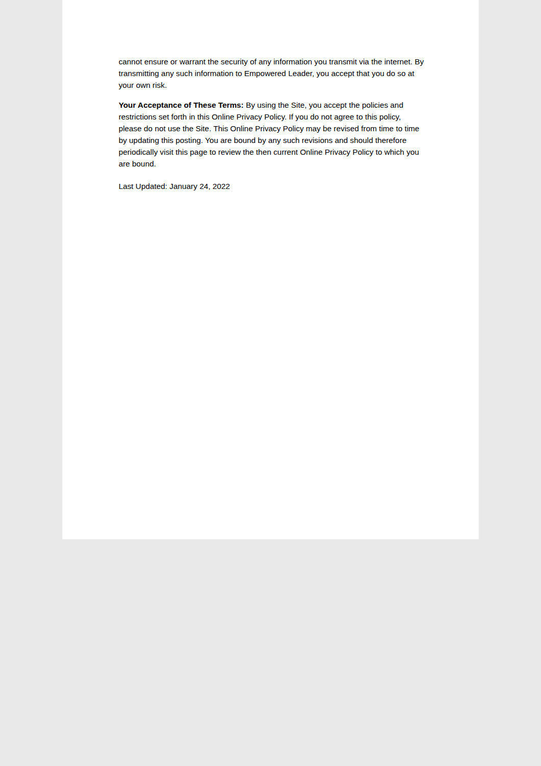cannot ensure or warrant the security of any information you transmit via the internet. By transmitting any such information to Empowered Leader, you accept that you do so at your own risk.
Your Acceptance of These Terms: By using the Site, you accept the policies and restrictions set forth in this Online Privacy Policy. If you do not agree to this policy, please do not use the Site. This Online Privacy Policy may be revised from time to time by updating this posting. You are bound by any such revisions and should therefore periodically visit this page to review the then current Online Privacy Policy to which you are bound.
Last Updated: January 24, 2022